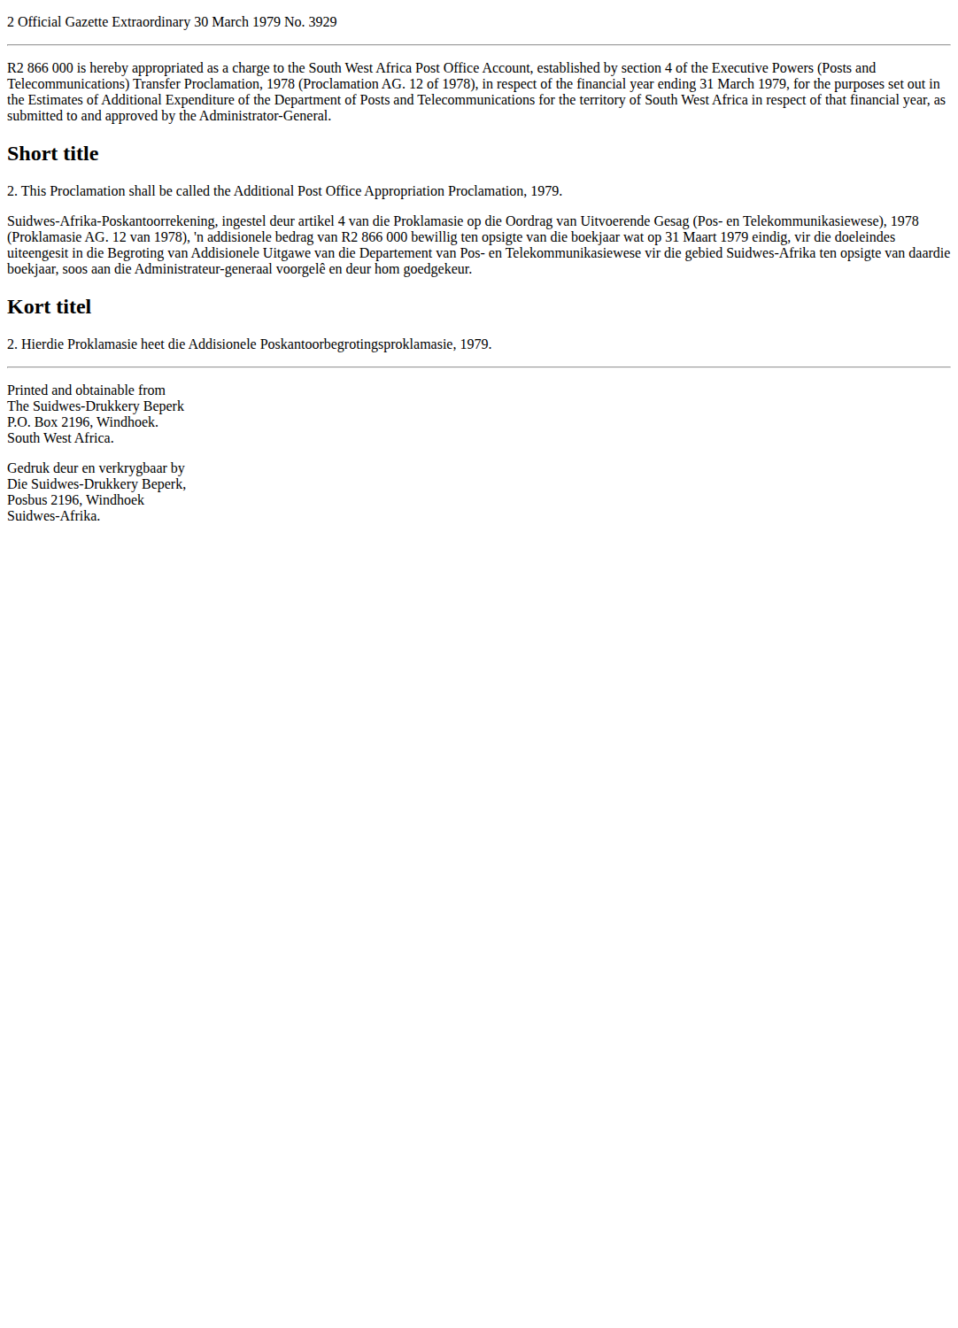2 Official Gazette Extraordinary 30 March 1979 No. 3929
R2 866 000 is hereby appropriated as a charge to the South West Africa Post Office Account, established by section 4 of the Executive Powers (Posts and Telecommunications) Transfer Proclamation, 1978 (Proclamation AG. 12 of 1978), in respect of the financial year ending 31 March 1979, for the purposes set out in the Estimates of Additional Expenditure of the Department of Posts and Telecommunications for the territory of South West Africa in respect of that financial year, as submitted to and approved by the Administrator-General.
Short title
2. This Proclamation shall be called the Additional Post Office Appropriation Proclamation, 1979.
Suidwes-Afrika-Poskantoorrekening, ingestel deur artikel 4 van die Proklamasie op die Oordrag van Uitvoerende Gesag (Pos- en Telekommunikasiewese), 1978 (Proklamasie AG. 12 van 1978), 'n addisionele bedrag van R2 866 000 bewillig ten opsigte van die boekjaar wat op 31 Maart 1979 eindig, vir die doeleindes uiteengesit in die Begroting van Addisionele Uitgawe van die Departement van Pos- en Telekommunikasiewese vir die gebied Suidwes-Afrika ten opsigte van daardie boekjaar, soos aan die Administrateur-generaal voorgelê en deur hom goedgekeur.
Kort titel
2. Hierdie Proklamasie heet die Addisionele Poskantoorbegrotingsproklamasie, 1979.
Printed and obtainable from
The Suidwes-Drukkery Beperk
P.O. Box 2196, Windhoek.
South West Africa.
Gedruk deur en verkrygbaar by
Die Suidwes-Drukkery Beperk,
Posbus 2196, Windhoek
Suidwes-Afrika.